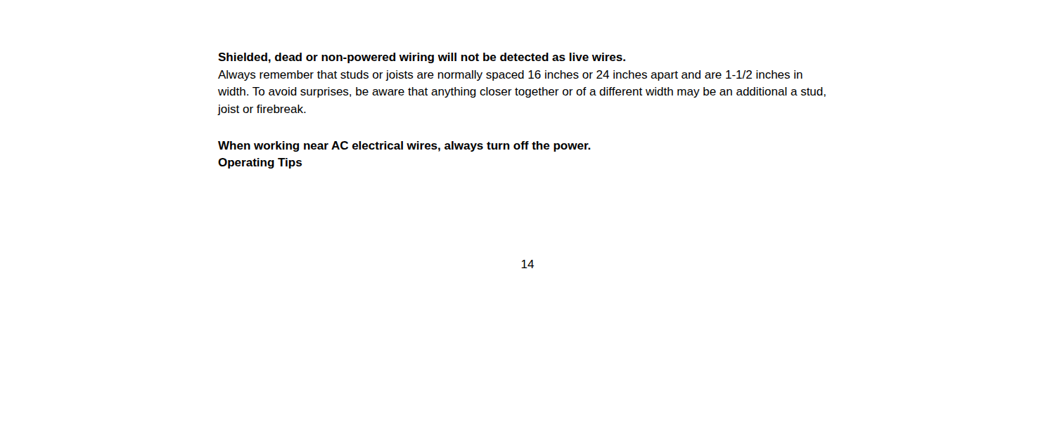Shielded, dead or non-powered wiring will not be detected as live wires.
Always remember that studs or joists are normally spaced 16 inches or 24 inches apart and are 1-1/2 inches in width. To avoid surprises, be aware that anything closer together or of a different width may be an additional a stud, joist or firebreak.
When working near AC electrical wires, always turn off the power.
Operating Tips
14